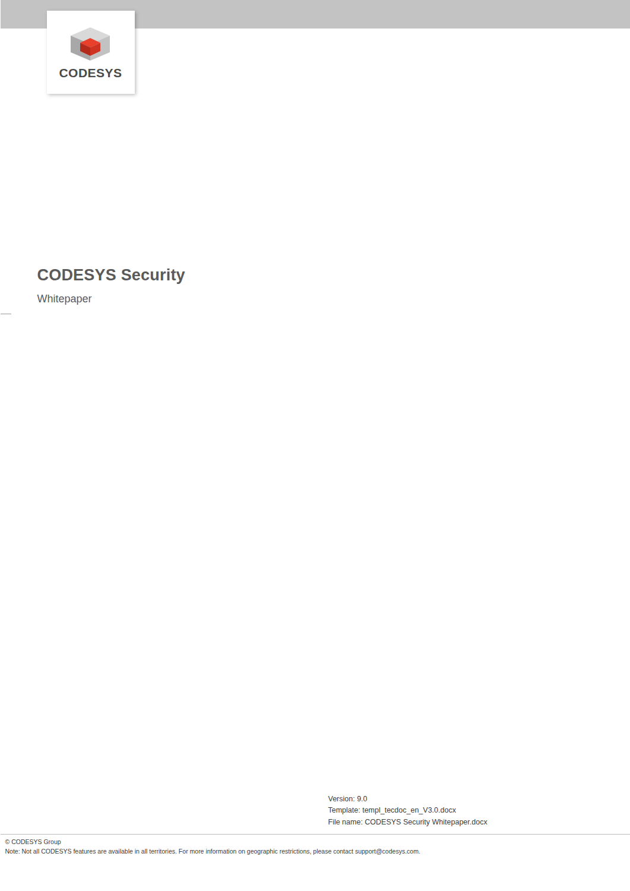CODESYS
CODESYS Security
Whitepaper
Version: 9.0
Template: templ_tecdoc_en_V3.0.docx
File name: CODESYS Security Whitepaper.docx
© CODESYS Group
Note: Not all CODESYS features are available in all territories. For more information on geographic restrictions, please contact support@codesys.com.